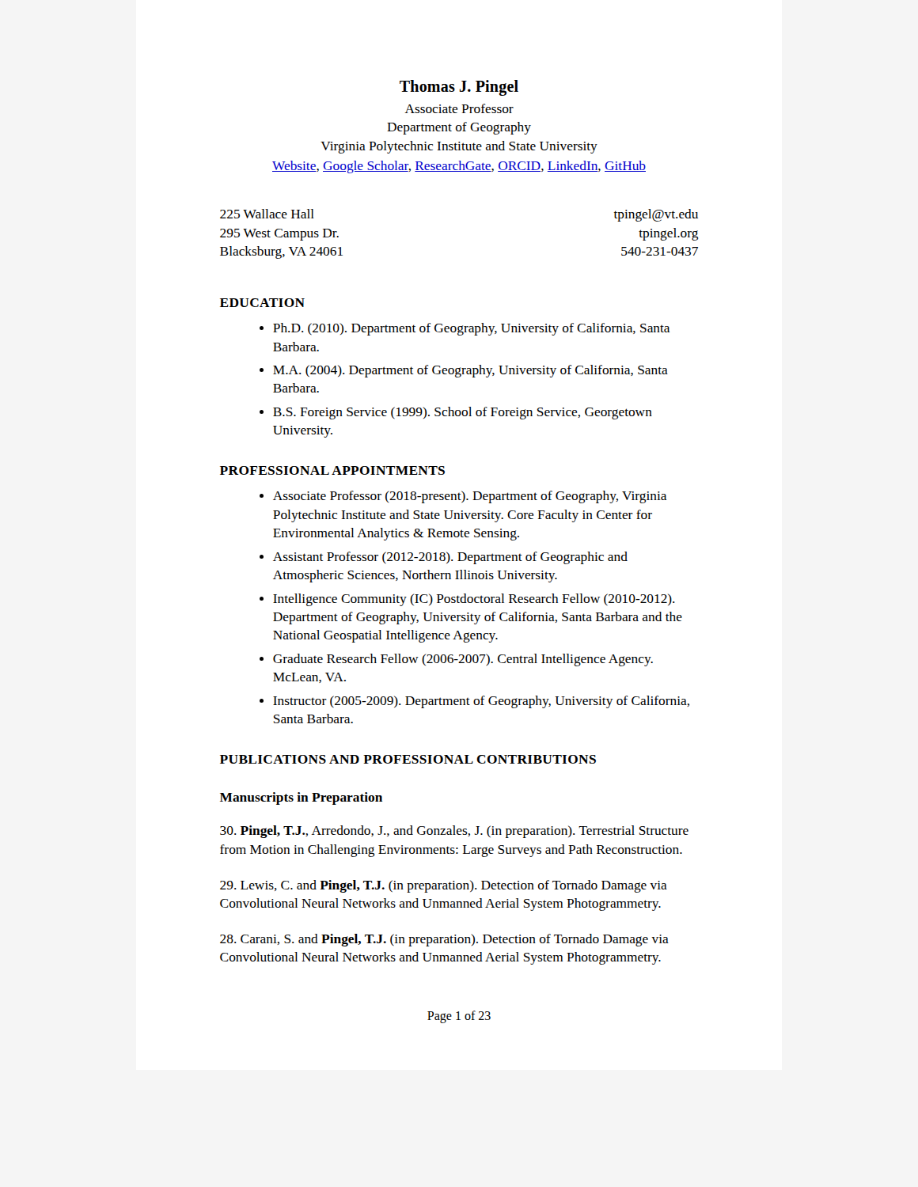Thomas J. Pingel
Associate Professor
Department of Geography
Virginia Polytechnic Institute and State University
Website, Google Scholar, ResearchGate, ORCID, LinkedIn, GitHub
| 225 Wallace Hall | tpingel@vt.edu |
| 295 West Campus Dr. | tpingel.org |
| Blacksburg, VA 24061 | 540-231-0437 |
EDUCATION
Ph.D. (2010). Department of Geography, University of California, Santa Barbara.
M.A. (2004). Department of Geography, University of California, Santa Barbara.
B.S. Foreign Service (1999). School of Foreign Service, Georgetown University.
PROFESSIONAL APPOINTMENTS
Associate Professor (2018-present). Department of Geography, Virginia Polytechnic Institute and State University. Core Faculty in Center for Environmental Analytics & Remote Sensing.
Assistant Professor (2012-2018). Department of Geographic and Atmospheric Sciences, Northern Illinois University.
Intelligence Community (IC) Postdoctoral Research Fellow (2010-2012). Department of Geography, University of California, Santa Barbara and the National Geospatial Intelligence Agency.
Graduate Research Fellow (2006-2007). Central Intelligence Agency. McLean, VA.
Instructor (2005-2009). Department of Geography, University of California, Santa Barbara.
PUBLICATIONS AND PROFESSIONAL CONTRIBUTIONS
Manuscripts in Preparation
30. Pingel, T.J., Arredondo, J., and Gonzales, J. (in preparation). Terrestrial Structure from Motion in Challenging Environments: Large Surveys and Path Reconstruction.
29. Lewis, C. and Pingel, T.J. (in preparation). Detection of Tornado Damage via Convolutional Neural Networks and Unmanned Aerial System Photogrammetry.
28. Carani, S. and Pingel, T.J. (in preparation). Detection of Tornado Damage via Convolutional Neural Networks and Unmanned Aerial System Photogrammetry.
Page 1 of 23